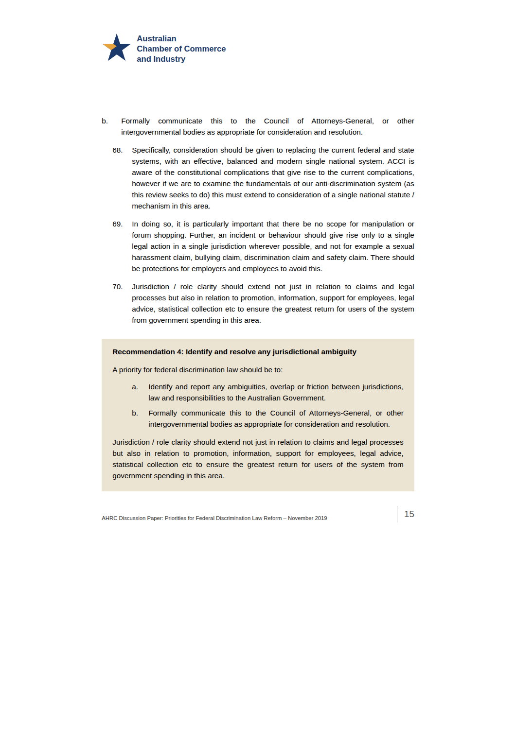Australian
Chamber of Commerce
and Industry
b. Formally communicate this to the Council of Attorneys-General, or other intergovernmental bodies as appropriate for consideration and resolution.
68. Specifically, consideration should be given to replacing the current federal and state systems, with an effective, balanced and modern single national system. ACCI is aware of the constitutional complications that give rise to the current complications, however if we are to examine the fundamentals of our anti-discrimination system (as this review seeks to do) this must extend to consideration of a single national statute / mechanism in this area.
69. In doing so, it is particularly important that there be no scope for manipulation or forum shopping. Further, an incident or behaviour should give rise only to a single legal action in a single jurisdiction wherever possible, and not for example a sexual harassment claim, bullying claim, discrimination claim and safety claim. There should be protections for employers and employees to avoid this.
70. Jurisdiction / role clarity should extend not just in relation to claims and legal processes but also in relation to promotion, information, support for employees, legal advice, statistical collection etc to ensure the greatest return for users of the system from government spending in this area.
Recommendation 4: Identify and resolve any jurisdictional ambiguity
A priority for federal discrimination law should be to:
a. Identify and report any ambiguities, overlap or friction between jurisdictions, law and responsibilities to the Australian Government.
b. Formally communicate this to the Council of Attorneys-General, or other intergovernmental bodies as appropriate for consideration and resolution.
Jurisdiction / role clarity should extend not just in relation to claims and legal processes but also in relation to promotion, information, support for employees, legal advice, statistical collection etc to ensure the greatest return for users of the system from government spending in this area.
AHRC Discussion Paper: Priorities for Federal Discrimination Law Reform – November 2019
15